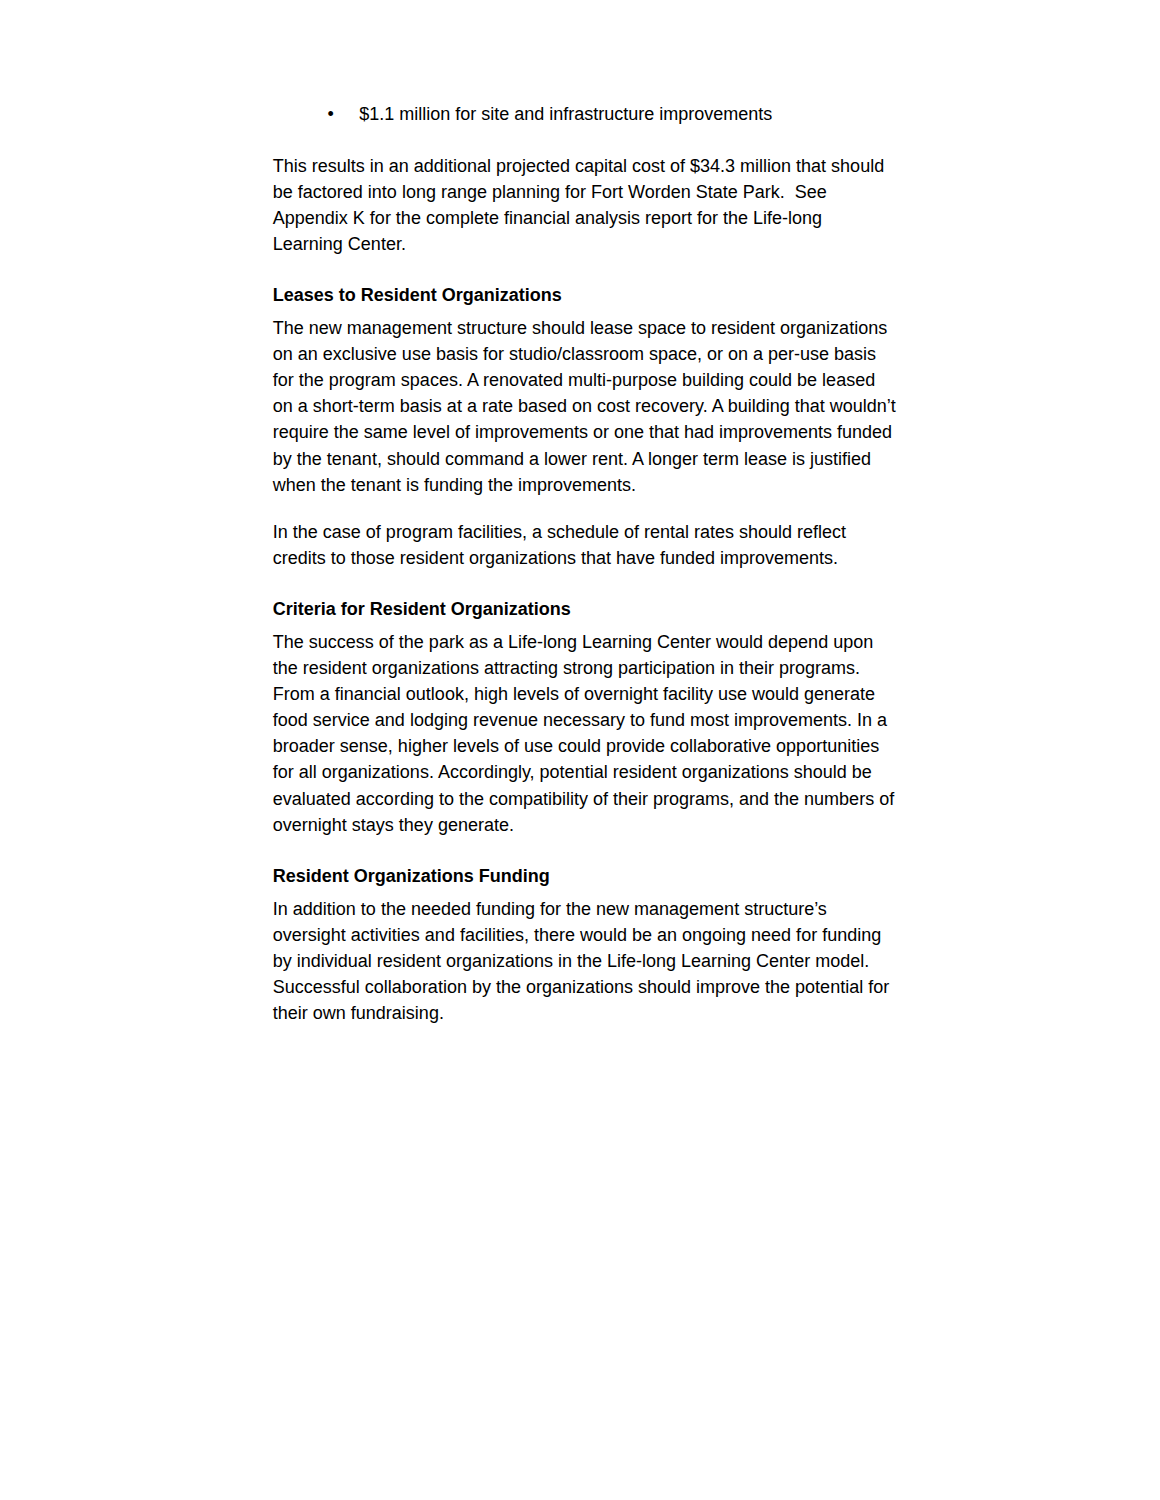$1.1 million for site and infrastructure improvements
This results in an additional projected capital cost of $34.3 million that should be factored into long range planning for Fort Worden State Park. See Appendix K for the complete financial analysis report for the Life-long Learning Center.
Leases to Resident Organizations
The new management structure should lease space to resident organizations on an exclusive use basis for studio/classroom space, or on a per-use basis for the program spaces. A renovated multi-purpose building could be leased on a short-term basis at a rate based on cost recovery. A building that wouldn’t require the same level of improvements or one that had improvements funded by the tenant, should command a lower rent. A longer term lease is justified when the tenant is funding the improvements.
In the case of program facilities, a schedule of rental rates should reflect credits to those resident organizations that have funded improvements.
Criteria for Resident Organizations
The success of the park as a Life-long Learning Center would depend upon the resident organizations attracting strong participation in their programs. From a financial outlook, high levels of overnight facility use would generate food service and lodging revenue necessary to fund most improvements. In a broader sense, higher levels of use could provide collaborative opportunities for all organizations. Accordingly, potential resident organizations should be evaluated according to the compatibility of their programs, and the numbers of overnight stays they generate.
Resident Organizations Funding
In addition to the needed funding for the new management structure’s oversight activities and facilities, there would be an ongoing need for funding by individual resident organizations in the Life-long Learning Center model. Successful collaboration by the organizations should improve the potential for their own fundraising.